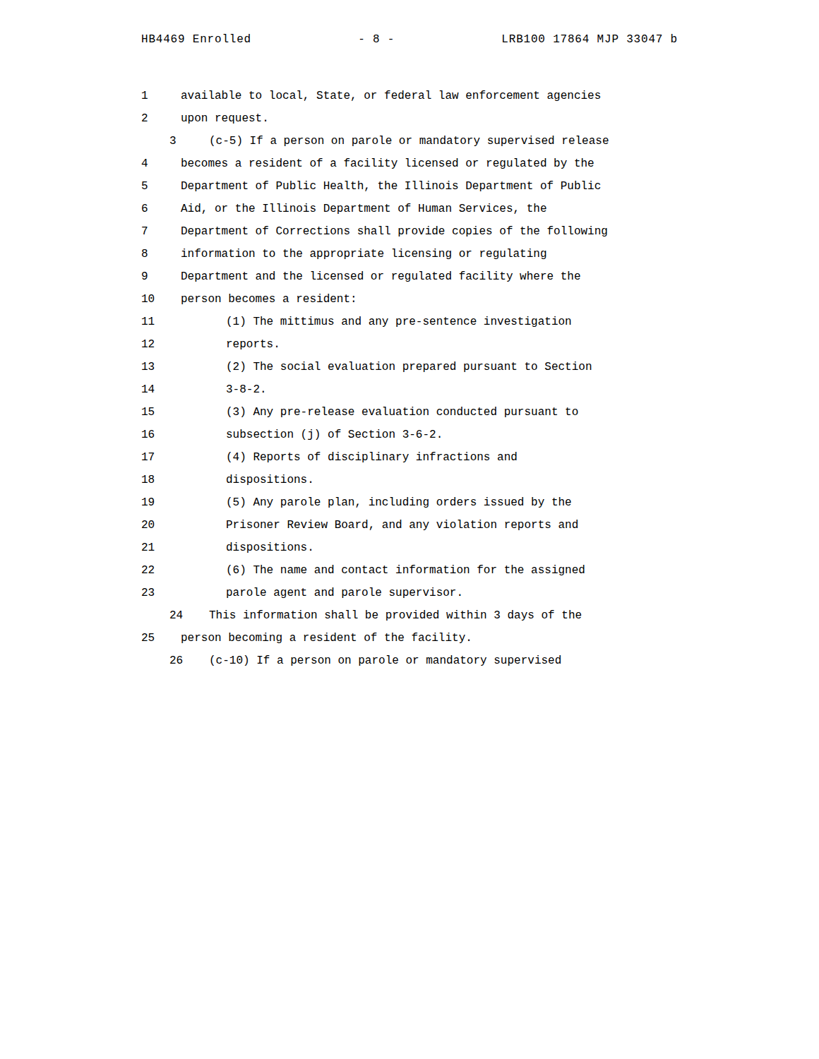HB4469 Enrolled - 8 - LRB100 17864 MJP 33047 b
available to local, State, or federal law enforcement agencies
upon request.
(c-5) If a person on parole or mandatory supervised release
becomes a resident of a facility licensed or regulated by the
Department of Public Health, the Illinois Department of Public
Aid, or the Illinois Department of Human Services, the
Department of Corrections shall provide copies of the following
information to the appropriate licensing or regulating
Department and the licensed or regulated facility where the
person becomes a resident:
(1) The mittimus and any pre-sentence investigation
reports.
(2) The social evaluation prepared pursuant to Section
3-8-2.
(3) Any pre-release evaluation conducted pursuant to
subsection (j) of Section 3-6-2.
(4) Reports of disciplinary infractions and
dispositions.
(5) Any parole plan, including orders issued by the
Prisoner Review Board, and any violation reports and
dispositions.
(6) The name and contact information for the assigned
parole agent and parole supervisor.
This information shall be provided within 3 days of the
person becoming a resident of the facility.
(c-10) If a person on parole or mandatory supervised